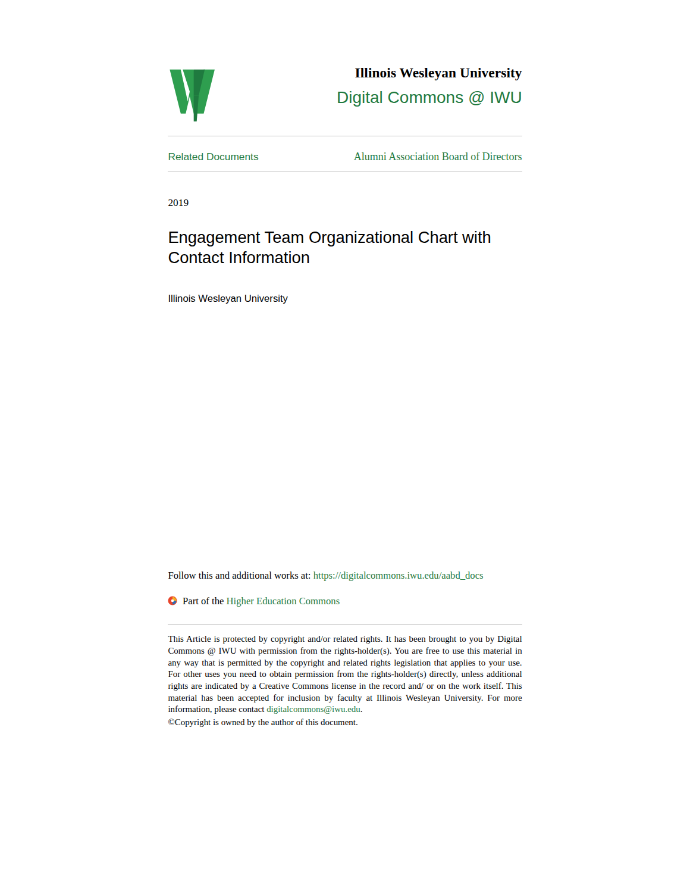Illinois Wesleyan University
Digital Commons @ IWU
Related Documents Alumni Association Board of Directors
2019
Engagement Team Organizational Chart with Contact Information
Illinois Wesleyan University
Follow this and additional works at: https://digitalcommons.iwu.edu/aabd_docs
Part of the Higher Education Commons
This Article is protected by copyright and/or related rights. It has been brought to you by Digital Commons @ IWU with permission from the rights-holder(s). You are free to use this material in any way that is permitted by the copyright and related rights legislation that applies to your use. For other uses you need to obtain permission from the rights-holder(s) directly, unless additional rights are indicated by a Creative Commons license in the record and/ or on the work itself. This material has been accepted for inclusion by faculty at Illinois Wesleyan University. For more information, please contact digitalcommons@iwu.edu.
©Copyright is owned by the author of this document.